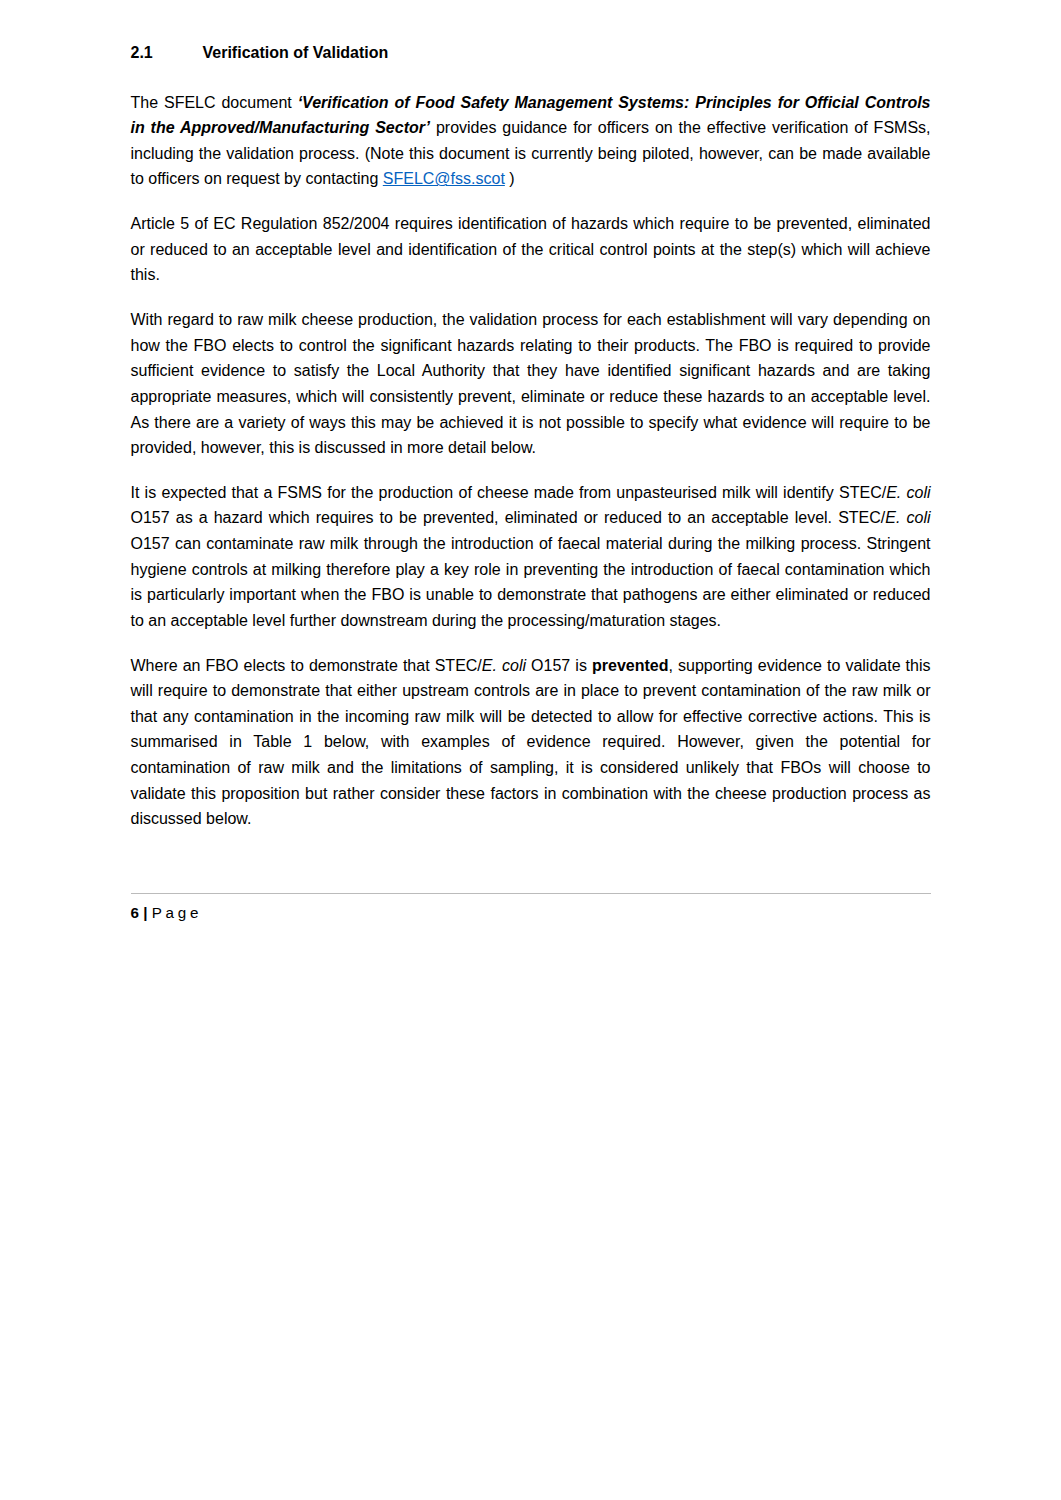2.1 Verification of Validation
The SFELC document ‘Verification of Food Safety Management Systems: Principles for Official Controls in the Approved/Manufacturing Sector’ provides guidance for officers on the effective verification of FSMSs, including the validation process. (Note this document is currently being piloted, however, can be made available to officers on request by contacting SFELC@fss.scot )
Article 5 of EC Regulation 852/2004 requires identification of hazards which require to be prevented, eliminated or reduced to an acceptable level and identification of the critical control points at the step(s) which will achieve this.
With regard to raw milk cheese production, the validation process for each establishment will vary depending on how the FBO elects to control the significant hazards relating to their products. The FBO is required to provide sufficient evidence to satisfy the Local Authority that they have identified significant hazards and are taking appropriate measures, which will consistently prevent, eliminate or reduce these hazards to an acceptable level. As there are a variety of ways this may be achieved it is not possible to specify what evidence will require to be provided, however, this is discussed in more detail below.
It is expected that a FSMS for the production of cheese made from unpasteurised milk will identify STEC/E. coli O157 as a hazard which requires to be prevented, eliminated or reduced to an acceptable level. STEC/E. coli O157 can contaminate raw milk through the introduction of faecal material during the milking process. Stringent hygiene controls at milking therefore play a key role in preventing the introduction of faecal contamination which is particularly important when the FBO is unable to demonstrate that pathogens are either eliminated or reduced to an acceptable level further downstream during the processing/maturation stages.
Where an FBO elects to demonstrate that STEC/E. coli O157 is prevented, supporting evidence to validate this will require to demonstrate that either upstream controls are in place to prevent contamination of the raw milk or that any contamination in the incoming raw milk will be detected to allow for effective corrective actions. This is summarised in Table 1 below, with examples of evidence required. However, given the potential for contamination of raw milk and the limitations of sampling, it is considered unlikely that FBOs will choose to validate this proposition but rather consider these factors in combination with the cheese production process as discussed below.
6 | Page